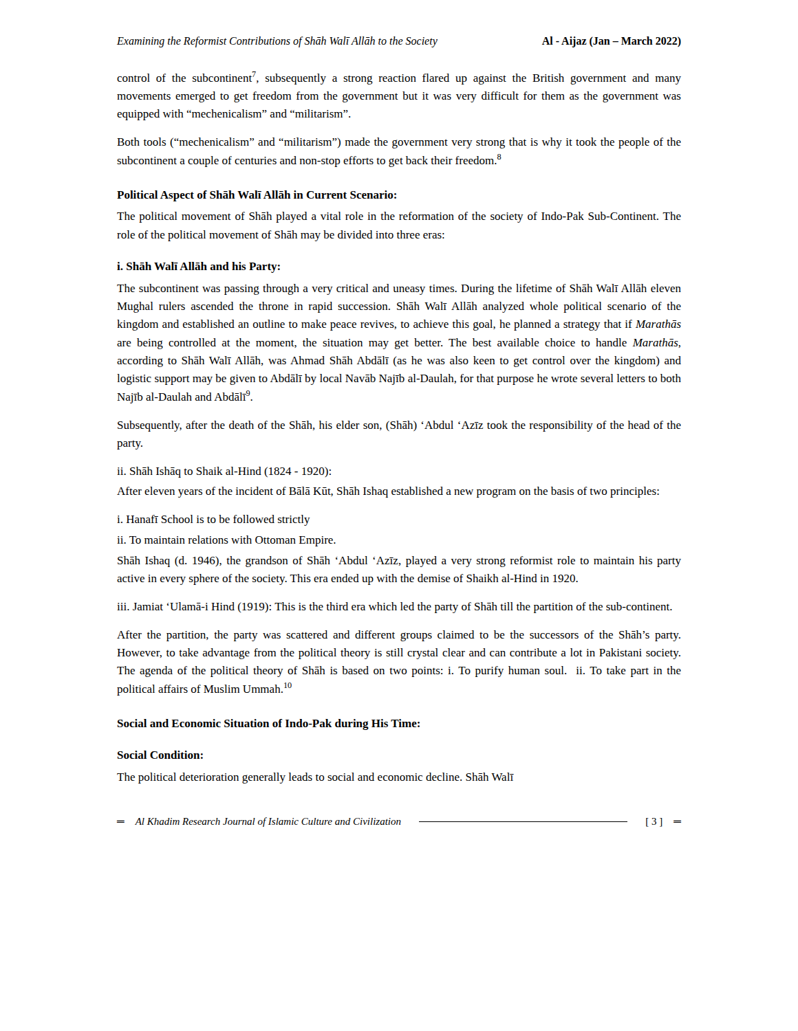Examining the Reformist Contributions of Shāh Walī Allāh to the Society
Al - Aijaz (Jan – March 2022)
control of the subcontinent7, subsequently a strong reaction flared up against the British government and many movements emerged to get freedom from the government but it was very difficult for them as the government was equipped with “mechenicalism” and “militarism”.
Both tools (“mechenicalism” and “militarism”) made the government very strong that is why it took the people of the subcontinent a couple of centuries and non-stop efforts to get back their freedom.8
Political Aspect of Shāh Walī Allāh in Current Scenario:
The political movement of Shāh played a vital role in the reformation of the society of Indo-Pak Sub-Continent. The role of the political movement of Shāh may be divided into three eras:
i. Shāh Walī Allāh and his Party:
The subcontinent was passing through a very critical and uneasy times. During the lifetime of Shāh Walī Allāh eleven Mughal rulers ascended the throne in rapid succession. Shāh Walī Allāh analyzed whole political scenario of the kingdom and established an outline to make peace revives, to achieve this goal, he planned a strategy that if Marathās are being controlled at the moment, the situation may get better. The best available choice to handle Marathās, according to Shāh Walī Allāh, was Ahmad Shāh Abdālī (as he was also keen to get control over the kingdom) and logistic support may be given to Abdālī by local Navāb Najīb al-Daulah, for that purpose he wrote several letters to both Najīb al-Daulah and Abdālī9.
Subsequently, after the death of the Shāh, his elder son, (Shāh) ‘Abdul ‘Azīz took the responsibility of the head of the party.
ii. Shāh Ishāq to Shaik al-Hind (1824 - 1920):
After eleven years of the incident of Bālā Kūt, Shāh Ishaq established a new program on the basis of two principles:
i. Hanafī School is to be followed strictly
ii. To maintain relations with Ottoman Empire.
Shāh Ishaq (d. 1946), the grandson of Shāh ‘Abdul ‘Azīz, played a very strong reformist role to maintain his party active in every sphere of the society. This era ended up with the demise of Shaikh al-Hind in 1920.
iii. Jamiat ‘Ulamā-i Hind (1919): This is the third era which led the party of Shāh till the partition of the sub-continent.
After the partition, the party was scattered and different groups claimed to be the successors of the Shāh’s party. However, to take advantage from the political theory is still crystal clear and can contribute a lot in Pakistani society. The agenda of the political theory of Shāh is based on two points: i. To purify human soul. ii. To take part in the political affairs of Muslim Ummah.10
Social and Economic Situation of Indo-Pak during His Time:
Social Condition:
The political deterioration generally leads to social and economic decline. Shāh Walī
═ Al Khadim Research Journal of Islamic Culture and Civilization [ 3 ] ═